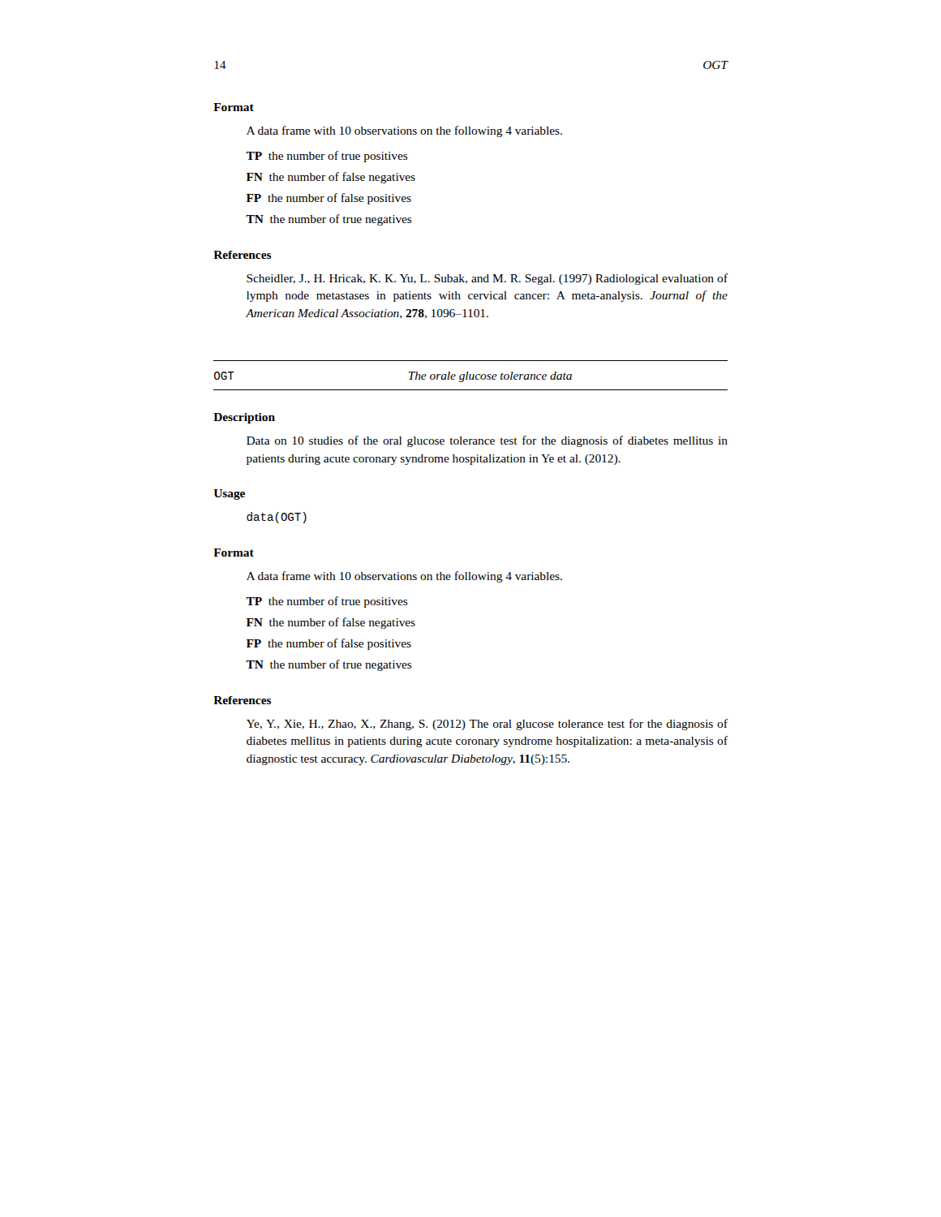14 OGT
Format
A data frame with 10 observations on the following 4 variables.
TP the number of true positives
FN the number of false negatives
FP the number of false positives
TN the number of true negatives
References
Scheidler, J., H. Hricak, K. K. Yu, L. Subak, and M. R. Segal. (1997) Radiological evaluation of lymph node metastases in patients with cervical cancer: A meta-analysis. Journal of the American Medical Association, 278, 1096–1101.
OGT The orale glucose tolerance data
Description
Data on 10 studies of the oral glucose tolerance test for the diagnosis of diabetes mellitus in patients during acute coronary syndrome hospitalization in Ye et al. (2012).
Usage
data(OGT)
Format
A data frame with 10 observations on the following 4 variables.
TP the number of true positives
FN the number of false negatives
FP the number of false positives
TN the number of true negatives
References
Ye, Y., Xie, H., Zhao, X., Zhang, S. (2012) The oral glucose tolerance test for the diagnosis of diabetes mellitus in patients during acute coronary syndrome hospitalization: a meta-analysis of diagnostic test accuracy. Cardiovascular Diabetology, 11(5):155.